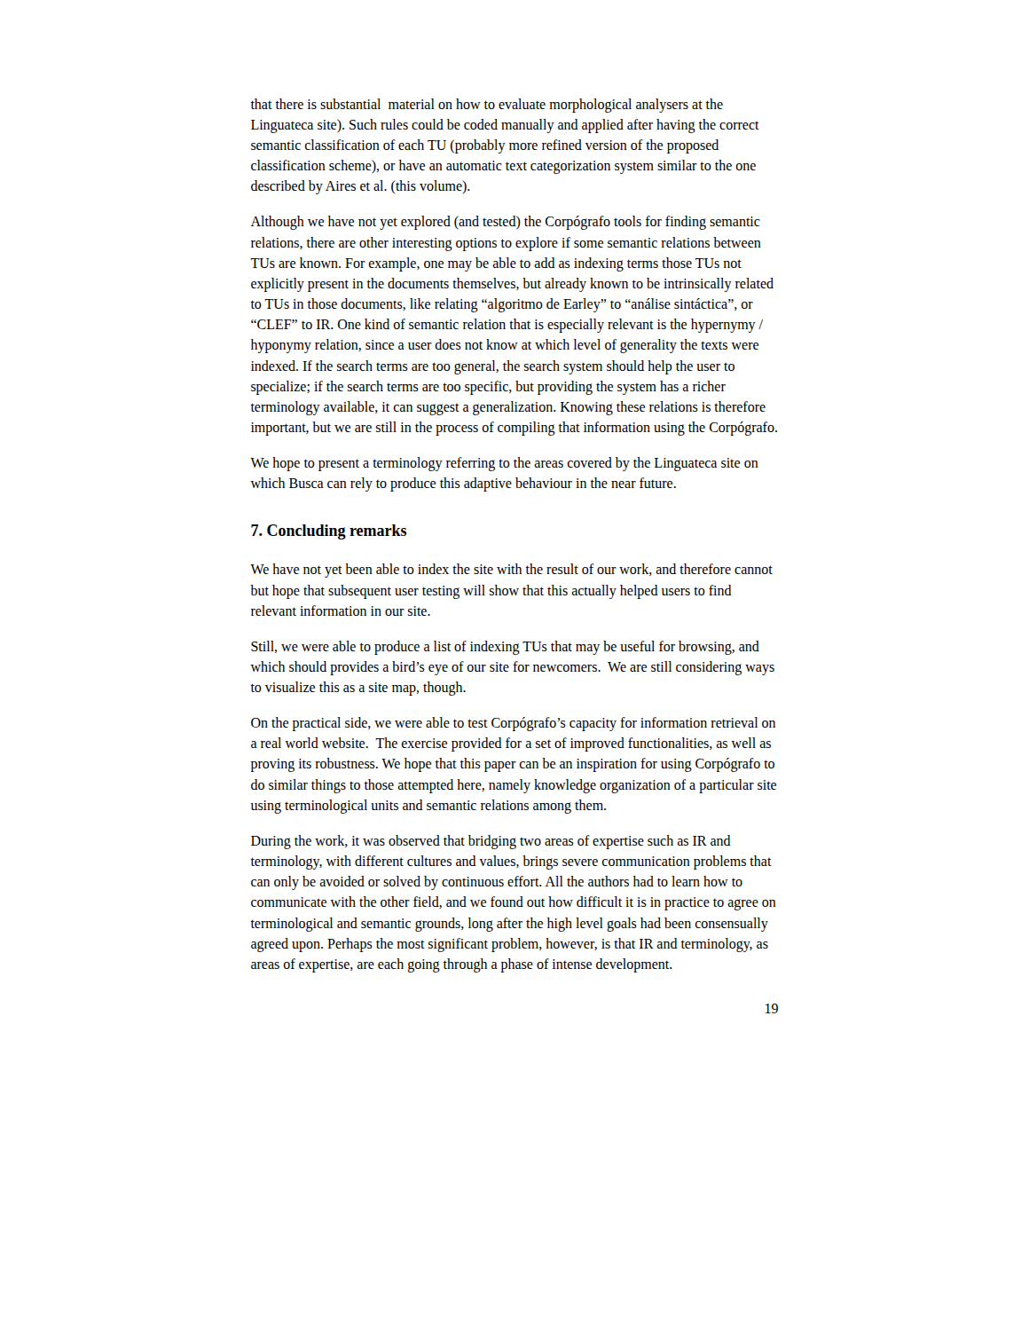that there is substantial material on how to evaluate morphological analysers at the Linguateca site). Such rules could be coded manually and applied after having the correct semantic classification of each TU (probably more refined version of the proposed classification scheme), or have an automatic text categorization system similar to the one described by Aires et al. (this volume).
Although we have not yet explored (and tested) the Corpógrafo tools for finding semantic relations, there are other interesting options to explore if some semantic relations between TUs are known. For example, one may be able to add as indexing terms those TUs not explicitly present in the documents themselves, but already known to be intrinsically related to TUs in those documents, like relating “algoritmo de Earley” to “análise sintáctica”, or “CLEF” to IR. One kind of semantic relation that is especially relevant is the hypernymy / hyponymy relation, since a user does not know at which level of generality the texts were indexed. If the search terms are too general, the search system should help the user to specialize; if the search terms are too specific, but providing the system has a richer terminology available, it can suggest a generalization. Knowing these relations is therefore important, but we are still in the process of compiling that information using the Corpógrafo.
We hope to present a terminology referring to the areas covered by the Linguateca site on which Busca can rely to produce this adaptive behaviour in the near future.
7. Concluding remarks
We have not yet been able to index the site with the result of our work, and therefore cannot but hope that subsequent user testing will show that this actually helped users to find relevant information in our site.
Still, we were able to produce a list of indexing TUs that may be useful for browsing, and which should provides a bird’s eye of our site for newcomers. We are still considering ways to visualize this as a site map, though.
On the practical side, we were able to test Corpógrafo’s capacity for information retrieval on a real world website. The exercise provided for a set of improved functionalities, as well as proving its robustness. We hope that this paper can be an inspiration for using Corpógrafo to do similar things to those attempted here, namely knowledge organization of a particular site using terminological units and semantic relations among them.
During the work, it was observed that bridging two areas of expertise such as IR and terminology, with different cultures and values, brings severe communication problems that can only be avoided or solved by continuous effort. All the authors had to learn how to communicate with the other field, and we found out how difficult it is in practice to agree on terminological and semantic grounds, long after the high level goals had been consensually agreed upon. Perhaps the most significant problem, however, is that IR and terminology, as areas of expertise, are each going through a phase of intense development.
19